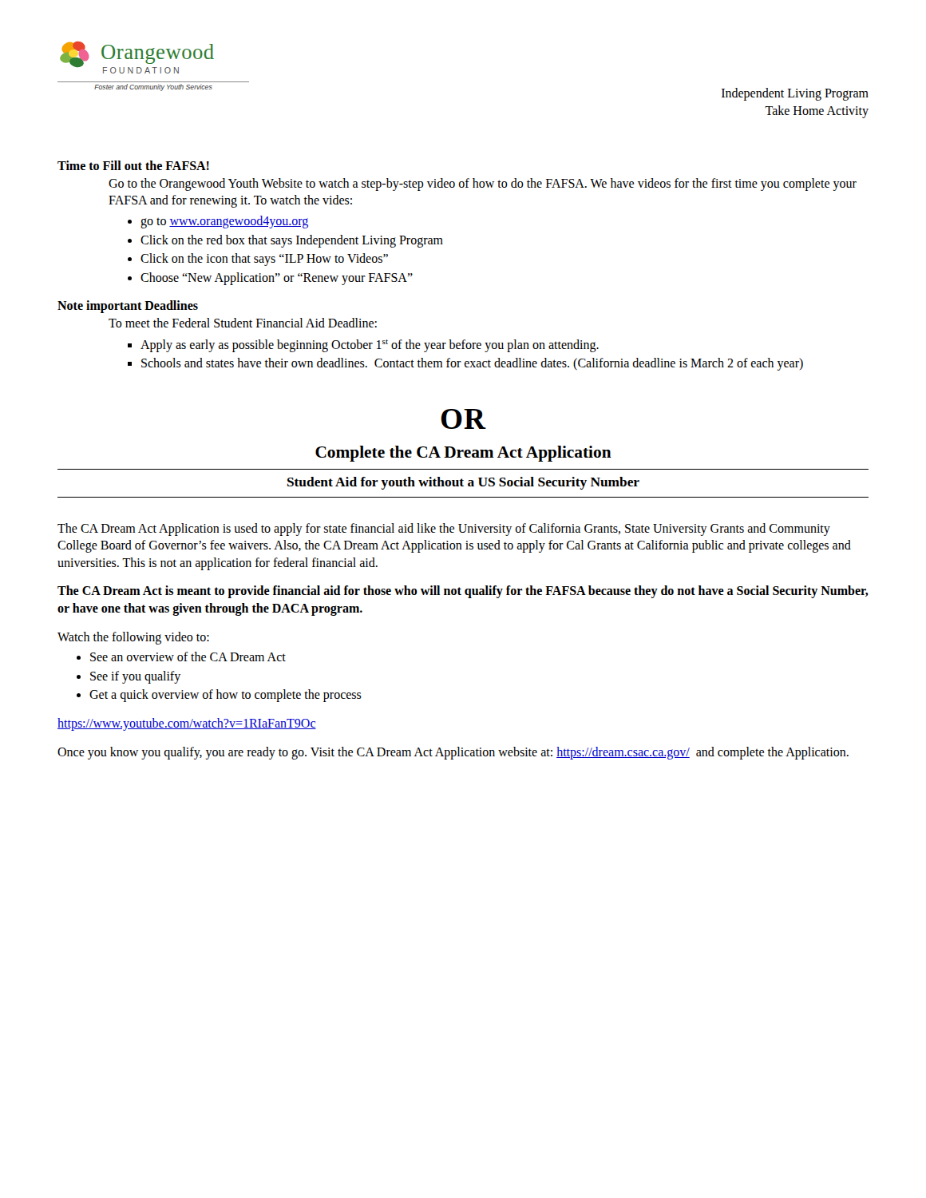Orangewood
Foundation
Foster and Community Youth Services
Independent Living Program
Take Home Activity
Time to Fill out the FAFSA!
Go to the Orangewood Youth Website to watch a step-by-step video of how to do the FAFSA. We have videos for the first time you complete your FAFSA and for renewing it. To watch the vides:
go to www.orangewood4you.org
Click on the red box that says Independent Living Program
Click on the icon that says “ILP How to Videos”
Choose “New Application” or “Renew your FAFSA”
Note important Deadlines
To meet the Federal Student Financial Aid Deadline:
Apply as early as possible beginning October 1st of the year before you plan on attending.
Schools and states have their own deadlines. Contact them for exact deadline dates. (California deadline is March 2 of each year)
OR
Complete the CA Dream Act Application
Student Aid for youth without a US Social Security Number
The CA Dream Act Application is used to apply for state financial aid like the University of California Grants, State University Grants and Community College Board of Governor’s fee waivers. Also, the CA Dream Act Application is used to apply for Cal Grants at California public and private colleges and universities. This is not an application for federal financial aid.
The CA Dream Act is meant to provide financial aid for those who will not qualify for the FAFSA because they do not have a Social Security Number, or have one that was given through the DACA program.
Watch the following video to:
See an overview of the CA Dream Act
See if you qualify
Get a quick overview of how to complete the process
https://www.youtube.com/watch?v=1RIaFanT9Oc
Once you know you qualify, you are ready to go. Visit the CA Dream Act Application website at: https://dream.csac.ca.gov/ and complete the Application.